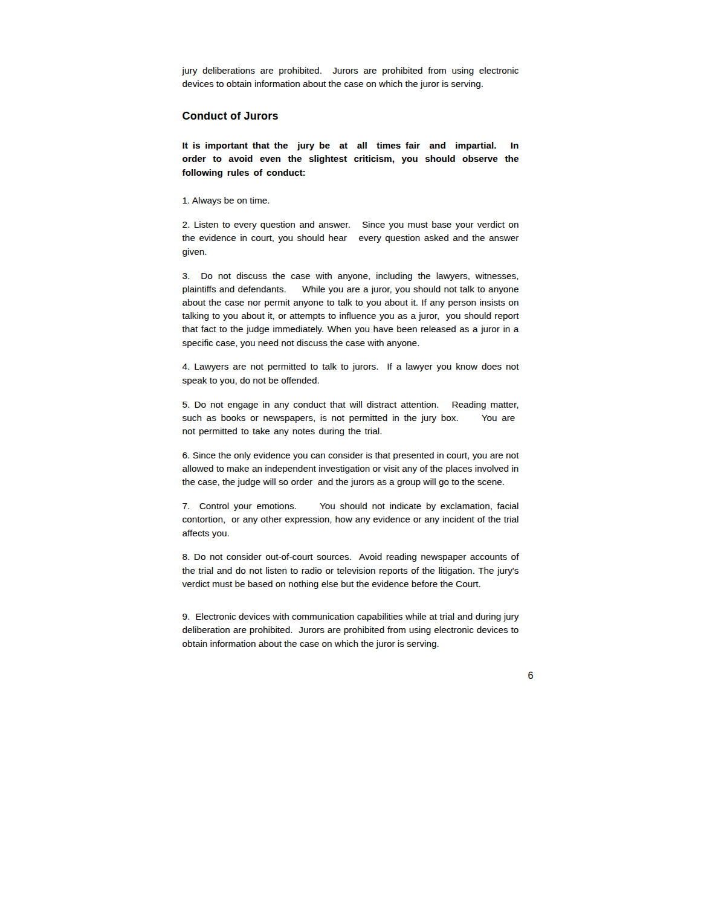jury deliberations are prohibited. Jurors are prohibited from using electronic devices to obtain information about the case on which the juror is serving.
Conduct of Jurors
It is important that the jury be at all times fair and impartial. In order to avoid even the slightest criticism, you should observe the following rules of conduct:
1. Always be on time.
2. Listen to every question and answer. Since you must base your verdict on the evidence in court, you should hear every question asked and the answer given.
3. Do not discuss the case with anyone, including the lawyers, witnesses, plaintiffs and defendants. While you are a juror, you should not talk to anyone about the case nor permit anyone to talk to you about it. If any person insists on talking to you about it, or attempts to influence you as a juror, you should report that fact to the judge immediately. When you have been released as a juror in a specific case, you need not discuss the case with anyone.
4. Lawyers are not permitted to talk to jurors. If a lawyer you know does not speak to you, do not be offended.
5. Do not engage in any conduct that will distract attention. Reading matter, such as books or newspapers, is not permitted in the jury box. You are not permitted to take any notes during the trial.
6. Since the only evidence you can consider is that presented in court, you are not allowed to make an independent investigation or visit any of the places involved in the case, the judge will so order and the jurors as a group will go to the scene.
7. Control your emotions. You should not indicate by exclamation, facial contortion, or any other expression, how any evidence or any incident of the trial affects you.
8. Do not consider out-of-court sources. Avoid reading newspaper accounts of the trial and do not listen to radio or television reports of the litigation. The jury's verdict must be based on nothing else but the evidence before the Court.
9. Electronic devices with communication capabilities while at trial and during jury deliberation are prohibited. Jurors are prohibited from using electronic devices to obtain information about the case on which the juror is serving.
6